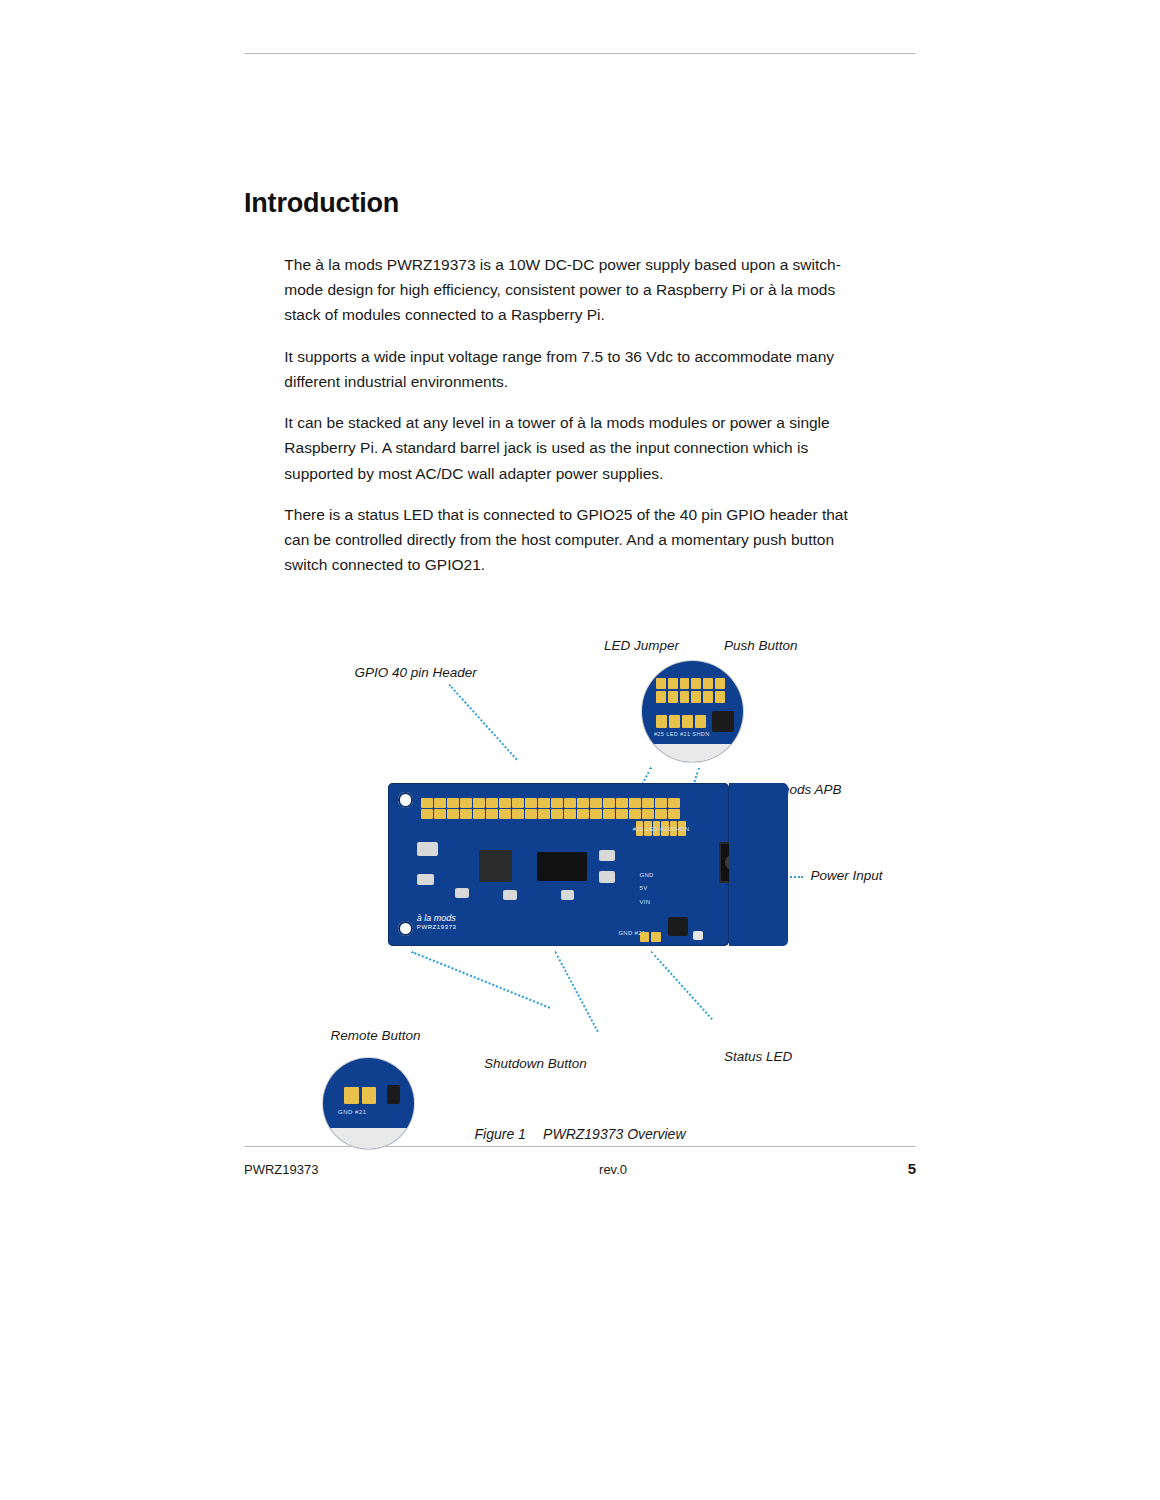Introduction
The à la mods PWRZ19373 is a 10W DC-DC power supply based upon a switch-mode design for high efficiency, consistent power to a Raspberry Pi or à la mods stack of modules connected to a Raspberry Pi.
It supports a wide input voltage range from 7.5 to 36 Vdc to accommodate many different industrial environments.
It can be stacked at any level in a tower of à la mods modules or power a single Raspberry Pi. A standard barrel jack is used as the input connection which is supported by most AC/DC wall adapter power supplies.
There is a status LED that is connected to GPIO25 of the 40 pin GPIO header that can be controlled directly from the host computer. And a momentary push button switch connected to GPIO21.
GPIO 40 pin Header
LED Jumper
Push Button
à la mods APB
Power Input
Status LED
Shutdown Button
Remote Button
#25 LED #21 SHDN
#25 LED #21SHDN
GND
5V
VIN
GND #21
à la modsPWRZ19373
GND #21
Figure 1 PWRZ19373 Overview
PWRZ19373
rev.0
5